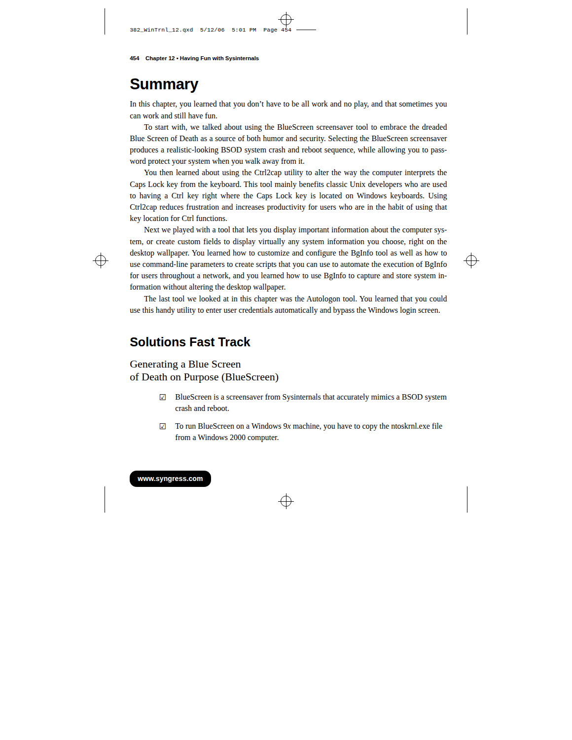382_WinTrnl_12.qxd 5/12/06 5:01 PM Page 454
454 Chapter 12 • Having Fun with Sysinternals
Summary
In this chapter, you learned that you don’t have to be all work and no play, and that sometimes you can work and still have fun.
To start with, we talked about using the BlueScreen screensaver tool to embrace the dreaded Blue Screen of Death as a source of both humor and security. Selecting the BlueScreen screensaver produces a realistic-looking BSOD system crash and reboot sequence, while allowing you to password protect your system when you walk away from it.
You then learned about using the Ctrl2cap utility to alter the way the computer interprets the Caps Lock key from the keyboard. This tool mainly benefits classic Unix developers who are used to having a Ctrl key right where the Caps Lock key is located on Windows keyboards. Using Ctrl2cap reduces frustration and increases productivity for users who are in the habit of using that key location for Ctrl functions.
Next we played with a tool that lets you display important information about the computer system, or create custom fields to display virtually any system information you choose, right on the desktop wallpaper. You learned how to customize and configure the BgInfo tool as well as how to use command-line parameters to create scripts that you can use to automate the execution of BgInfo for users throughout a network, and you learned how to use BgInfo to capture and store system information without altering the desktop wallpaper.
The last tool we looked at in this chapter was the Autologon tool. You learned that you could use this handy utility to enter user credentials automatically and bypass the Windows login screen.
Solutions Fast Track
Generating a Blue Screen
of Death on Purpose (BlueScreen)
BlueScreen is a screensaver from Sysinternals that accurately mimics a BSOD system crash and reboot.
To run BlueScreen on a Windows 9x machine, you have to copy the ntoskrnl.exe file from a Windows 2000 computer.
www.syngress.com